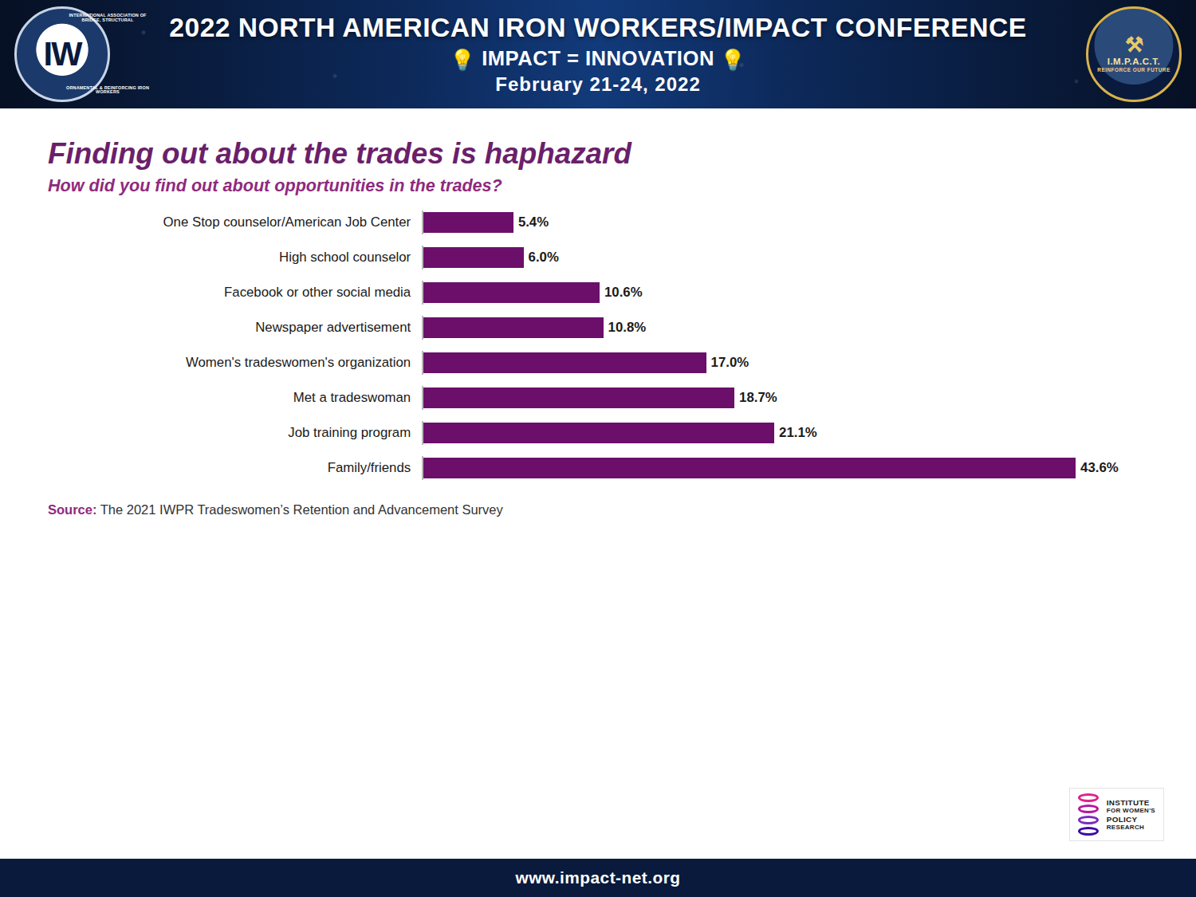INTERNATIONAL ASSOCIATION OF BRIDGE, STRUCTURAL ORNAMENTAL & REINFORCING IRON WORKERS
IW
2022 North American Iron Workers/IMPACT Conference
💡 IMPACT = Innovation 💡
February 21-24, 2022
⚒ I.M.P.A.C.T. REINFORCE OUR FUTURE
Finding out about the trades is haphazard
How did you find out about opportunities in the trades?
One Stop counselor/American Job Center
5.4%
High school counselor
6.0%
Facebook or other social media
10.6%
Newspaper advertisement
10.8%
Women's tradeswomen's organization
17.0%
Met a tradeswoman
18.7%
Job training program
21.1%
Family/friends
43.6%
Source: The 2021 IWPR Tradeswomen’s Retention and Advancement Survey
INSTITUTE FOR WOMEN'S POLICY RESEARCH
www.impact-net.org